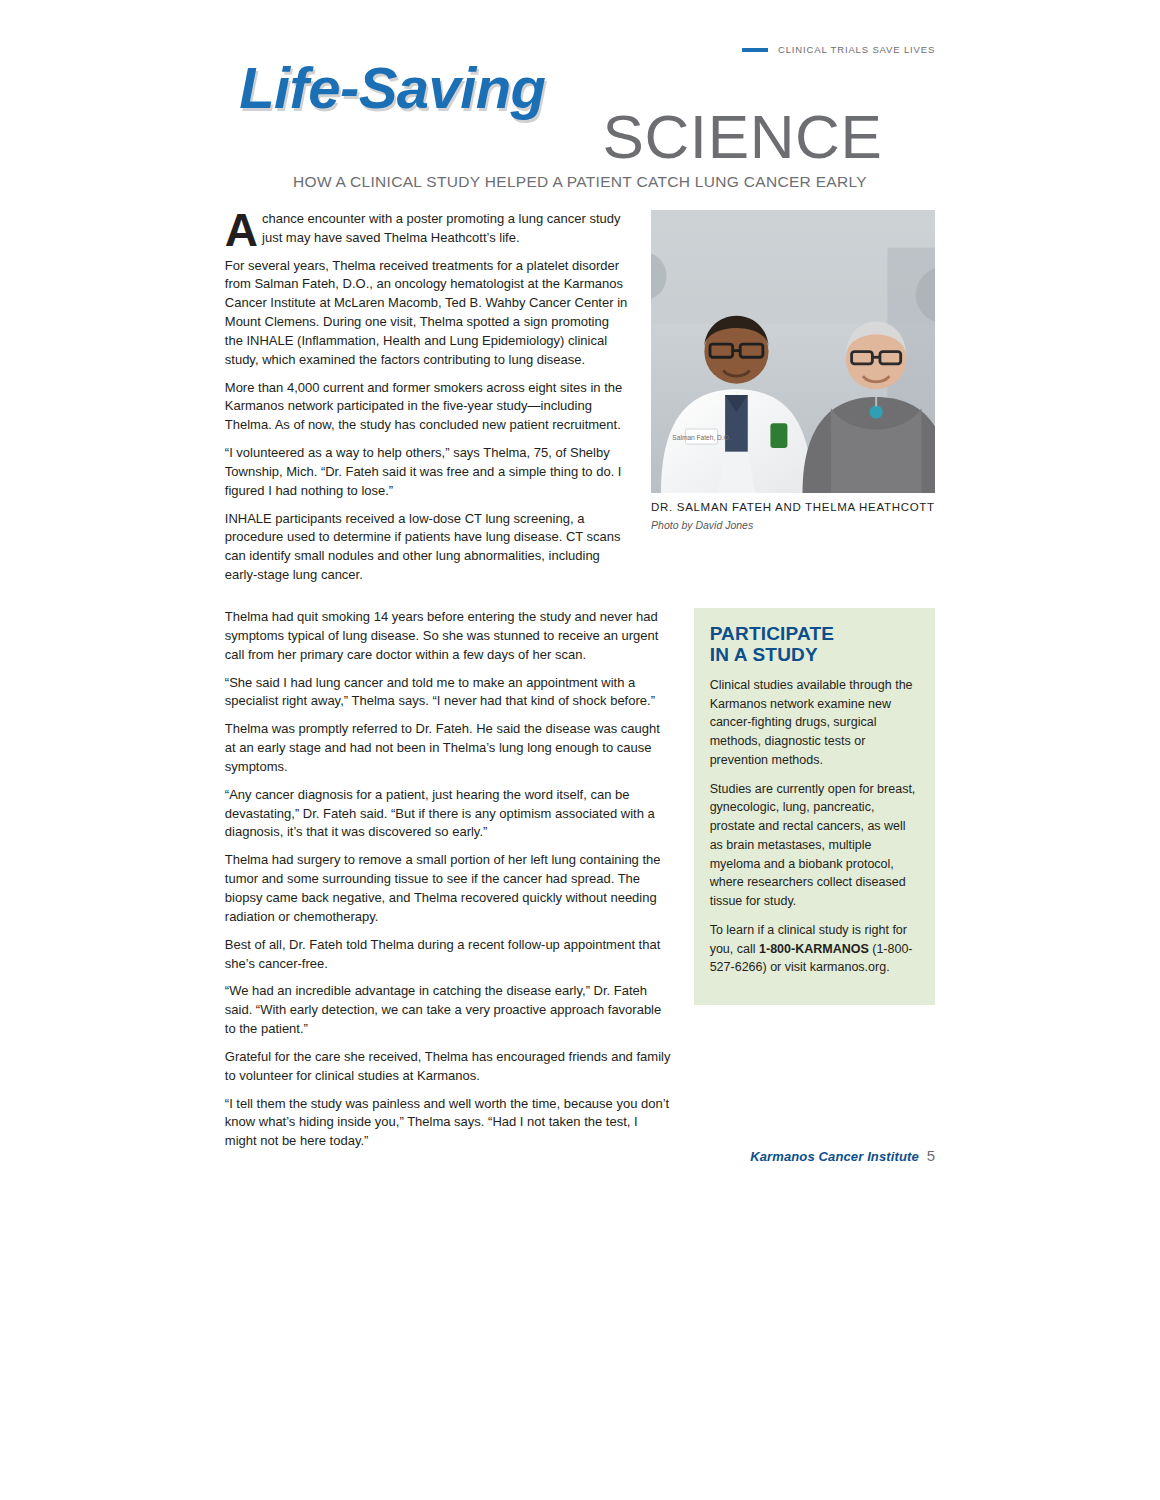Clinical Trials Save Lives
Life-Saving SCIENCE
HOW A CLINICAL STUDY HELPED A PATIENT CATCH LUNG CANCER EARLY
A chance encounter with a poster promoting a lung cancer study just may have saved Thelma Heathcott’s life.
For several years, Thelma received treatments for a platelet disorder from Salman Fateh, D.O., an oncology hematologist at the Karmanos Cancer Institute at McLaren Macomb, Ted B. Wahby Cancer Center in Mount Clemens. During one visit, Thelma spotted a sign promoting the INHALE (Inflammation, Health and Lung Epidemiology) clinical study, which examined the factors contributing to lung disease.
More than 4,000 current and former smokers across eight sites in the Karmanos network participated in the five-year study—including Thelma. As of now, the study has concluded new patient recruitment.
“I volunteered as a way to help others,” says Thelma, 75, of Shelby Township, Mich. “Dr. Fateh said it was free and a simple thing to do. I figured I had nothing to lose.”
INHALE participants received a low-dose CT lung screening, a procedure used to determine if patients have lung disease. CT scans can identify small nodules and other lung abnormalities, including early-stage lung cancer.
Salman Fateh, D.O.
DR. SALMAN FATEH AND THELMA HEATHCOTT Photo by David Jones
Thelma had quit smoking 14 years before entering the study and never had symptoms typical of lung disease. So she was stunned to receive an urgent call from her primary care doctor within a few days of her scan.
“She said I had lung cancer and told me to make an appointment with a specialist right away,” Thelma says. “I never had that kind of shock before.”
Thelma was promptly referred to Dr. Fateh. He said the disease was caught at an early stage and had not been in Thelma’s lung long enough to cause symptoms.
“Any cancer diagnosis for a patient, just hearing the word itself, can be devastating,” Dr. Fateh said. “But if there is any optimism associated with a diagnosis, it’s that it was discovered so early.”
Thelma had surgery to remove a small portion of her left lung containing the tumor and some surrounding tissue to see if the cancer had spread. The biopsy came back negative, and Thelma recovered quickly without needing radiation or chemotherapy.
Best of all, Dr. Fateh told Thelma during a recent follow-up appointment that she’s cancer-free.
“We had an incredible advantage in catching the disease early,” Dr. Fateh said. “With early detection, we can take a very proactive approach favorable to the patient.”
Grateful for the care she received, Thelma has encouraged friends and family to volunteer for clinical studies at Karmanos.
“I tell them the study was painless and well worth the time, because you don’t know what’s hiding inside you,” Thelma says. “Had I not taken the test, I might not be here today.”
Participate
in a Study
Clinical studies available through the Karmanos network examine new cancer-fighting drugs, surgical methods, diagnostic tests or prevention methods.
Studies are currently open for breast, gynecologic, lung, pancreatic, prostate and rectal cancers, as well as brain metastases, multiple myeloma and a biobank protocol, where researchers collect diseased tissue for study.
To learn if a clinical study is right for you, call 1-800-KARMANOS (1-800-527-6266) or visit karmanos.org.
Karmanos Cancer Institute 5